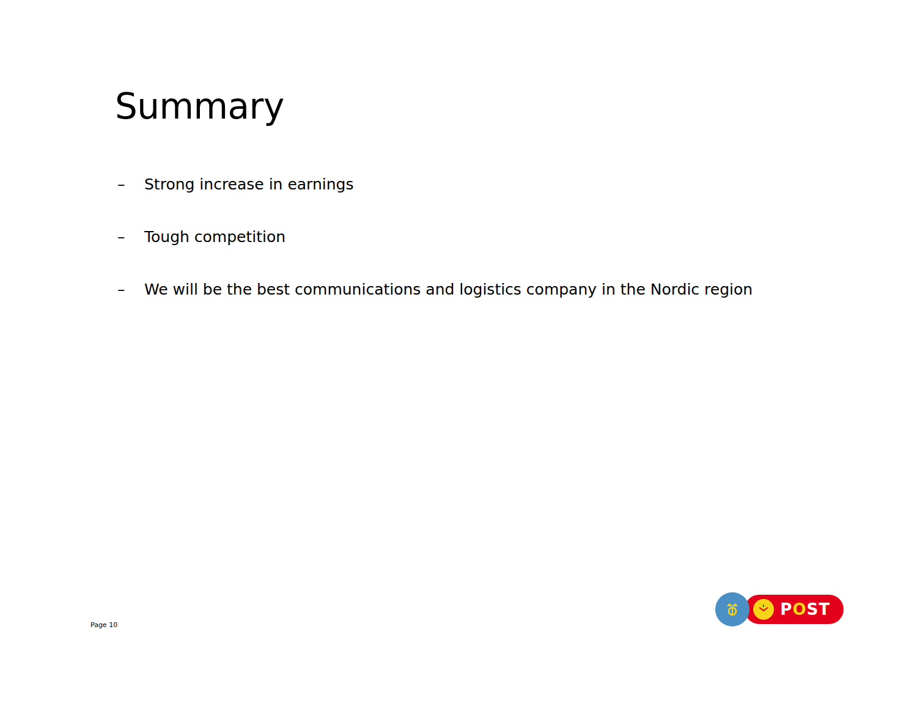Summary
Strong increase in earnings
Tough competition
We will be the best communications and logistics company in the Nordic region
Page 10
POST